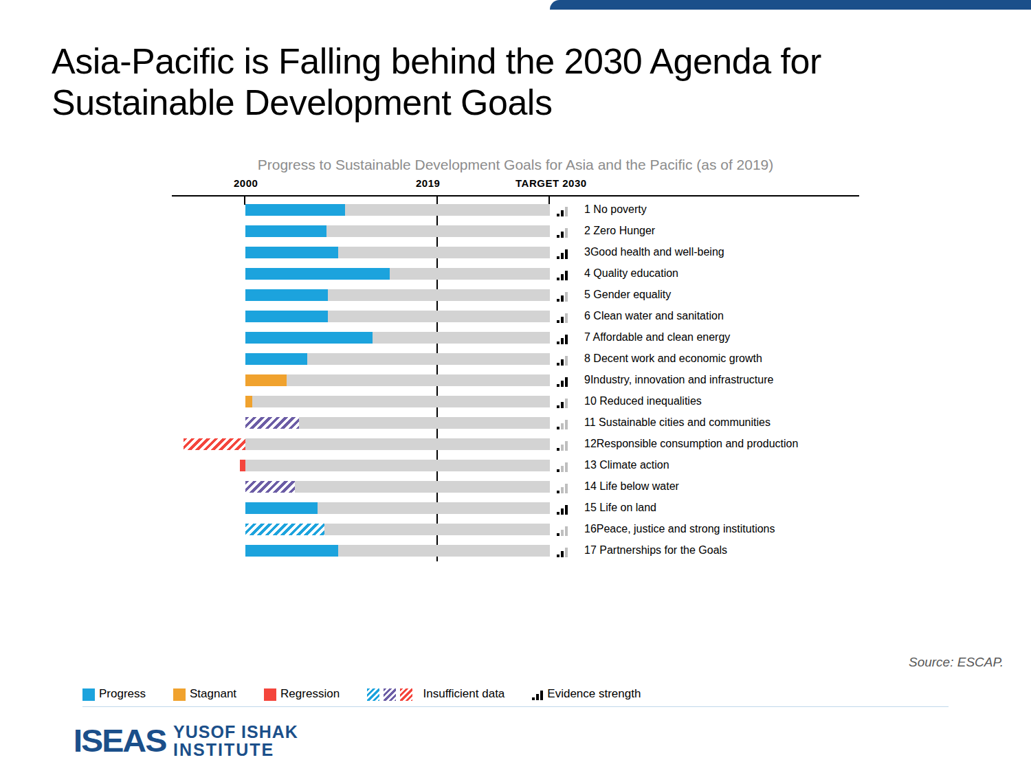Asia-Pacific is Falling behind the 2030 Agenda for
Sustainable Development Goals
Progress to Sustainable Development Goals for Asia and the Pacific (as of 2019)
2000 2019 TARGET 2030
1 No poverty
2 Zero Hunger
3Good health and well-being
4 Quality education
5 Gender equality
6 Clean water and sanitation
7 Affordable and clean energy
8 Decent work and economic growth
9Industry, innovation and infrastructure
10 Reduced inequalities
11 Sustainable cities and communities
12Responsible consumption and production
13 Climate action
14 Life below water
15 Life on land
16Peace, justice and strong institutions
17 Partnerships for the Goals
Source: ESCAP.
Progress Stagnant Regression Insufficient data Evidence strength
ISEAS
YUSOF ISHAKINSTITUTE